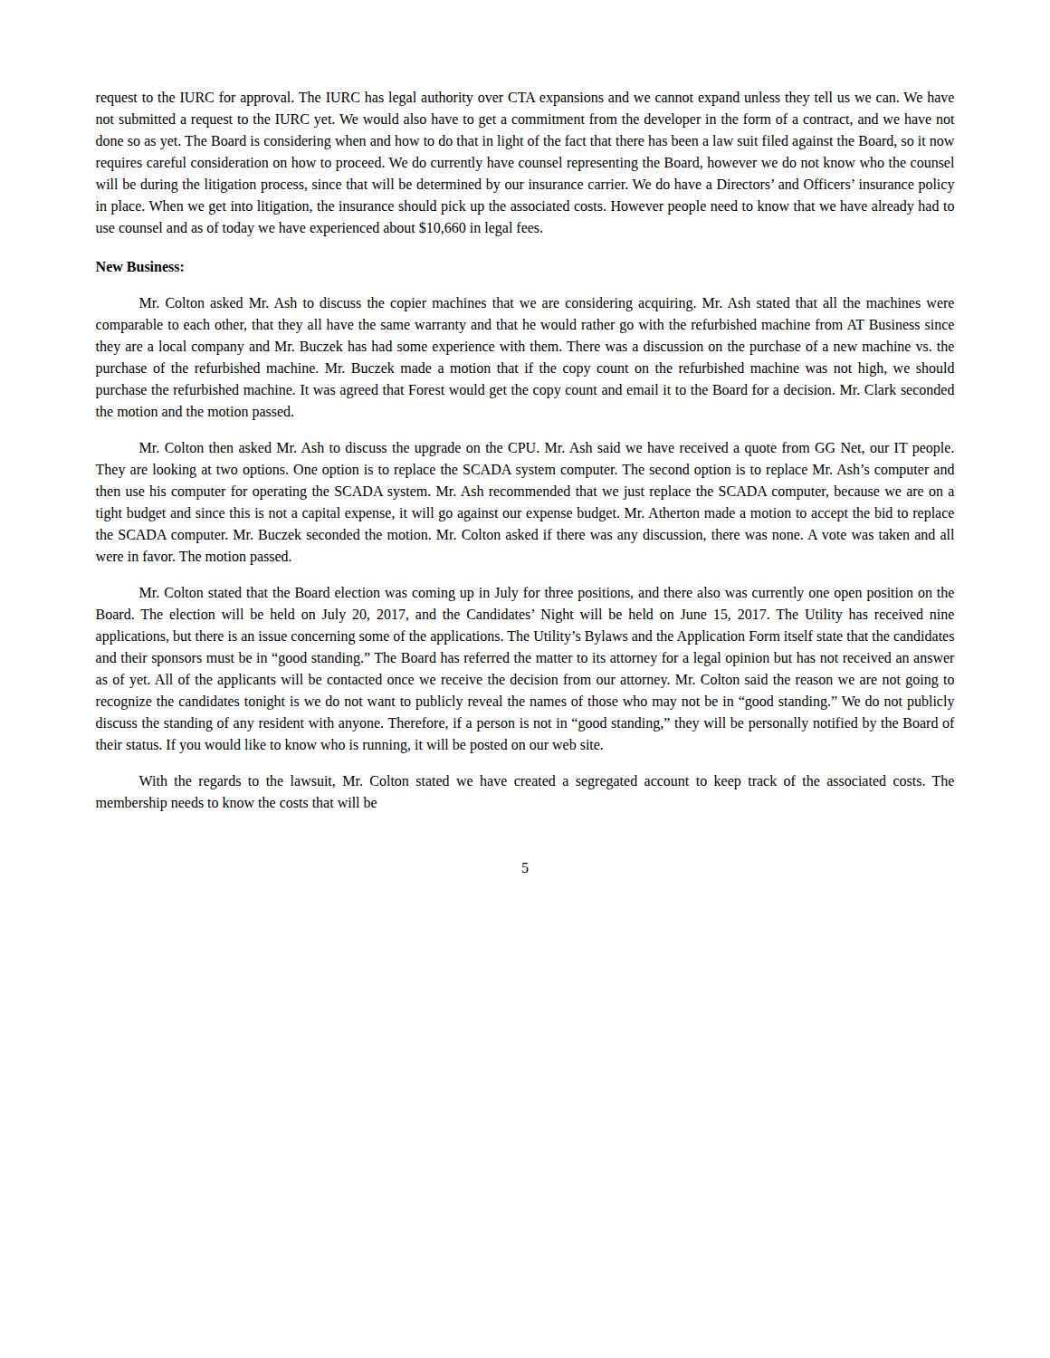request to the IURC for approval. The IURC has legal authority over CTA expansions and we cannot expand unless they tell us we can. We have not submitted a request to the IURC yet. We would also have to get a commitment from the developer in the form of a contract, and we have not done so as yet. The Board is considering when and how to do that in light of the fact that there has been a law suit filed against the Board, so it now requires careful consideration on how to proceed. We do currently have counsel representing the Board, however we do not know who the counsel will be during the litigation process, since that will be determined by our insurance carrier. We do have a Directors’ and Officers’ insurance policy in place. When we get into litigation, the insurance should pick up the associated costs. However people need to know that we have already had to use counsel and as of today we have experienced about $10,660 in legal fees.
New Business:
Mr. Colton asked Mr. Ash to discuss the copier machines that we are considering acquiring. Mr. Ash stated that all the machines were comparable to each other, that they all have the same warranty and that he would rather go with the refurbished machine from AT Business since they are a local company and Mr. Buczek has had some experience with them. There was a discussion on the purchase of a new machine vs. the purchase of the refurbished machine. Mr. Buczek made a motion that if the copy count on the refurbished machine was not high, we should purchase the refurbished machine. It was agreed that Forest would get the copy count and email it to the Board for a decision. Mr. Clark seconded the motion and the motion passed.
Mr. Colton then asked Mr. Ash to discuss the upgrade on the CPU. Mr. Ash said we have received a quote from GG Net, our IT people. They are looking at two options. One option is to replace the SCADA system computer. The second option is to replace Mr. Ash’s computer and then use his computer for operating the SCADA system. Mr. Ash recommended that we just replace the SCADA computer, because we are on a tight budget and since this is not a capital expense, it will go against our expense budget. Mr. Atherton made a motion to accept the bid to replace the SCADA computer. Mr. Buczek seconded the motion. Mr. Colton asked if there was any discussion, there was none. A vote was taken and all were in favor. The motion passed.
Mr. Colton stated that the Board election was coming up in July for three positions, and there also was currently one open position on the Board. The election will be held on July 20, 2017, and the Candidates’ Night will be held on June 15, 2017. The Utility has received nine applications, but there is an issue concerning some of the applications. The Utility’s Bylaws and the Application Form itself state that the candidates and their sponsors must be in “good standing.” The Board has referred the matter to its attorney for a legal opinion but has not received an answer as of yet. All of the applicants will be contacted once we receive the decision from our attorney. Mr. Colton said the reason we are not going to recognize the candidates tonight is we do not want to publicly reveal the names of those who may not be in “good standing.” We do not publicly discuss the standing of any resident with anyone. Therefore, if a person is not in “good standing,” they will be personally notified by the Board of their status. If you would like to know who is running, it will be posted on our web site.
With the regards to the lawsuit, Mr. Colton stated we have created a segregated account to keep track of the associated costs. The membership needs to know the costs that will be
5